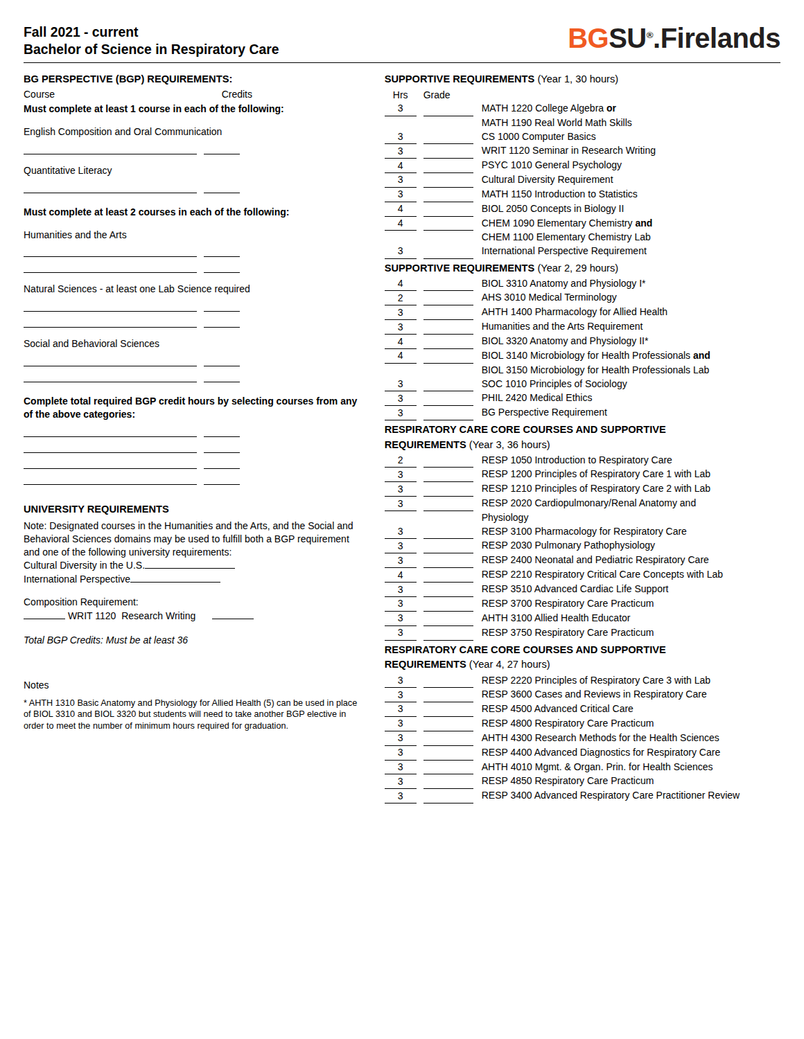Fall 2021 - current
Bachelor of Science in Respiratory Care
BG SU®.Firelands
BG Perspective (BGP) Requirements:
Course Credits
Must complete at least 1 course in each of the following:
English Composition and Oral Communication
Quantitative Literacy
Must complete at least 2 courses in each of the following:
Humanities and the Arts
Natural Sciences - at least one Lab Science required
Social and Behavioral Sciences
Complete total required BGP credit hours by selecting courses from any of the above categories:
University Requirements
Note: Designated courses in the Humanities and the Arts, and the Social and Behavioral Sciences domains may be used to fulfill both a BGP requirement and one of the following university requirements:
Cultural Diversity in the U.S.
International Perspective
Composition Requirement:
WRIT 1120 Research Writing
Total BGP Credits: Must be at least 36
Notes
* AHTH 1310 Basic Anatomy and Physiology for Allied Health (5) can be used in place of BIOL 3310 and BIOL 3320 but students will need to take another BGP elective in order to meet the number of minimum hours required for graduation.
Supportive Requirements (Year 1, 30 hours)
| Hrs | | Grade | | |
| 3 | | | | MATH 1220 College Algebra or |
| | | | | MATH 1190 Real World Math Skills |
| 3 | | | | CS 1000 Computer Basics |
| 3 | | | | WRIT 1120 Seminar in Research Writing |
| 4 | | | | PSYC 1010 General Psychology |
| 3 | | | | Cultural Diversity Requirement |
| 3 | | | | MATH 1150 Introduction to Statistics |
| 4 | | | | BIOL 2050 Concepts in Biology II |
| 4 | | | | CHEM 1090 Elementary Chemistry and |
| | | | | CHEM 1100 Elementary Chemistry Lab |
| 3 | | | | International Perspective Requirement |
Supportive Requirements (Year 2, 29 hours)
| 4 | | | | BIOL 3310 Anatomy and Physiology I* |
| 2 | | | | AHS 3010 Medical Terminology |
| 3 | | | | AHTH 1400 Pharmacology for Allied Health |
| 3 | | | | Humanities and the Arts Requirement |
| 4 | | | | BIOL 3320 Anatomy and Physiology II* |
| 4 | | | | BIOL 3140 Microbiology for Health Professionals and |
| | | | | BIOL 3150 Microbiology for Health Professionals Lab |
| 3 | | | | SOC 1010 Principles of Sociology |
| 3 | | | | PHIL 2420 Medical Ethics |
| 3 | | | | BG Perspective Requirement |
Respiratory Care Core Courses and Supportive
Requirements (Year 3, 36 hours)
| 2 | | | | RESP 1050 Introduction to Respiratory Care |
| 3 | | | | RESP 1200 Principles of Respiratory Care 1 with Lab |
| 3 | | | | RESP 1210 Principles of Respiratory Care 2 with Lab |
| 3 | | | | RESP 2020 Cardiopulmonary/Renal Anatomy and |
| | | | | Physiology |
| 3 | | | | RESP 3100 Pharmacology for Respiratory Care |
| 3 | | | | RESP 2030 Pulmonary Pathophysiology |
| 3 | | | | RESP 2400 Neonatal and Pediatric Respiratory Care |
| 4 | | | | RESP 2210 Respiratory Critical Care Concepts with Lab |
| 3 | | | | RESP 3510 Advanced Cardiac Life Support |
| 3 | | | | RESP 3700 Respiratory Care Practicum |
| 3 | | | | AHTH 3100 Allied Health Educator |
| 3 | | | | RESP 3750 Respiratory Care Practicum |
Respiratory Care Core Courses and Supportive
Requirements (Year 4, 27 hours)
| 3 | | | | RESP 2220 Principles of Respiratory Care 3 with Lab |
| 3 | | | | RESP 3600 Cases and Reviews in Respiratory Care |
| 3 | | | | RESP 4500 Advanced Critical Care |
| 3 | | | | RESP 4800 Respiratory Care Practicum |
| 3 | | | | AHTH 4300 Research Methods for the Health Sciences |
| 3 | | | | RESP 4400 Advanced Diagnostics for Respiratory Care |
| 3 | | | | AHTH 4010 Mgmt. & Organ. Prin. for Health Sciences |
| 3 | | | | RESP 4850 Respiratory Care Practicum |
| 3 | | | | RESP 3400 Advanced Respiratory Care Practitioner Review |